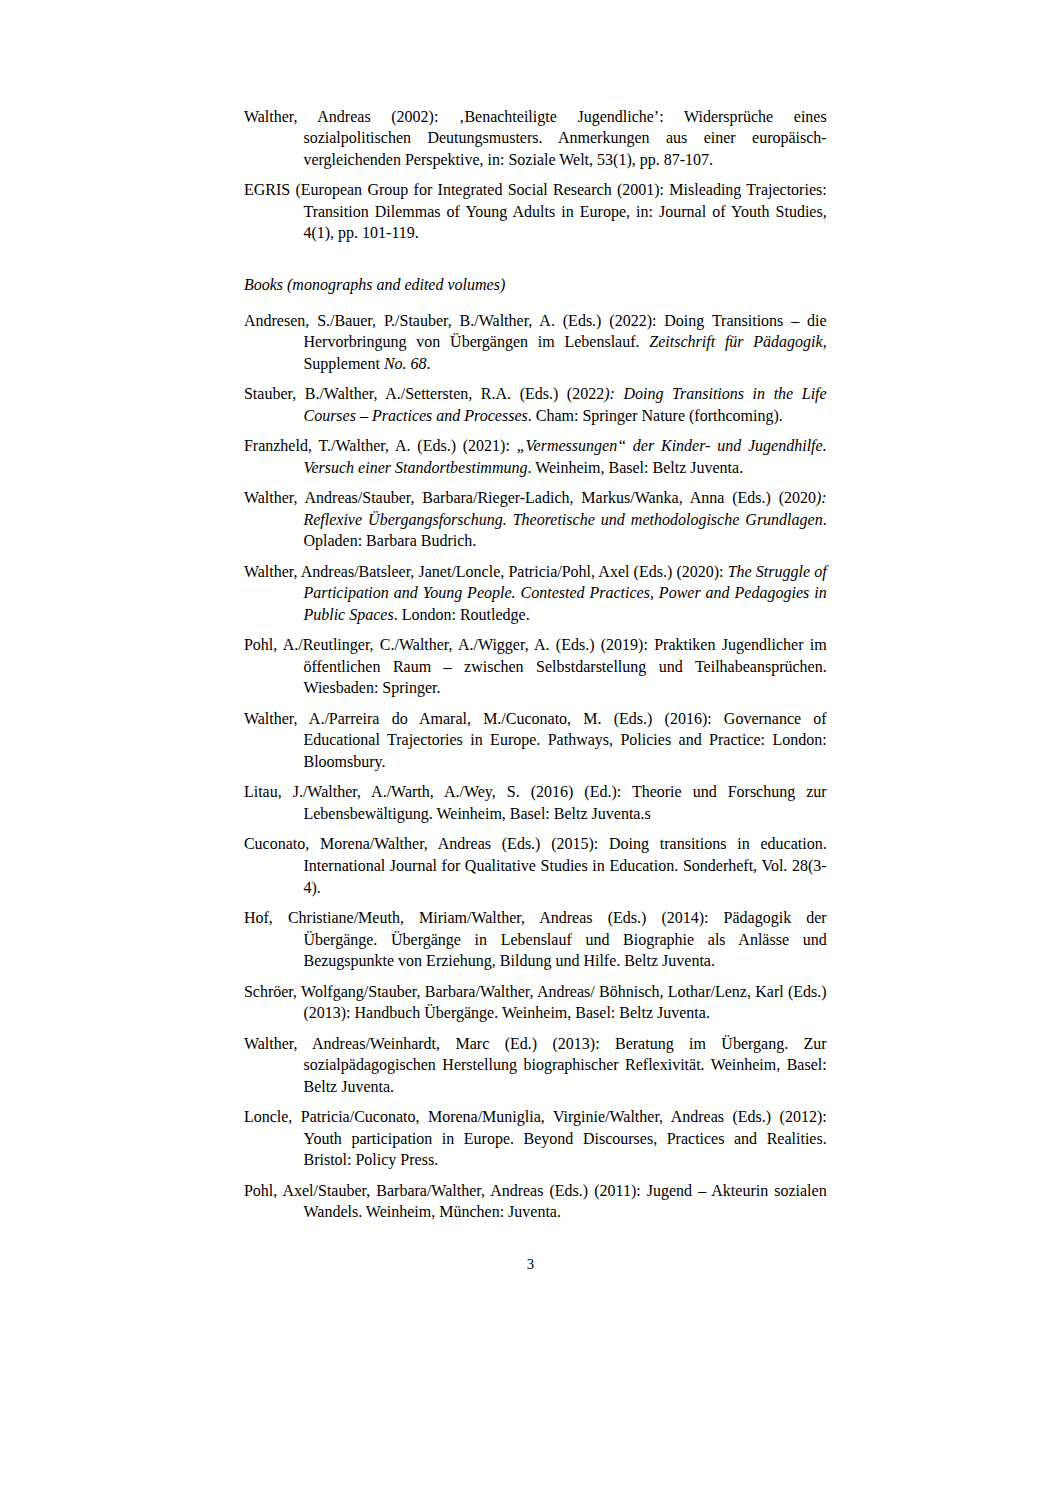Walther, Andreas (2002): ‚Benachteiligte Jugendliche’: Widersprüche eines sozialpolitischen Deutungsmusters. Anmerkungen aus einer europäisch-vergleichenden Perspektive, in: Soziale Welt, 53(1), pp. 87-107.
EGRIS (European Group for Integrated Social Research (2001): Misleading Trajectories: Transition Dilemmas of Young Adults in Europe, in: Journal of Youth Studies, 4(1), pp. 101-119.
Books (monographs and edited volumes)
Andresen, S./Bauer, P./Stauber, B./Walther, A. (Eds.) (2022): Doing Transitions – die Hervorbringung von Übergängen im Lebenslauf. Zeitschrift für Pädagogik, Supplement No. 68.
Stauber, B./Walther, A./Settersten, R.A. (Eds.) (2022): Doing Transitions in the Life Courses – Practices and Processes. Cham: Springer Nature (forthcoming).
Franzheld, T./Walther, A. (Eds.) (2021): „Vermessungen“ der Kinder- und Jugendhilfe. Versuch einer Standortbestimmung. Weinheim, Basel: Beltz Juventa.
Walther, Andreas/Stauber, Barbara/Rieger-Ladich, Markus/Wanka, Anna (Eds.) (2020): Reflexive Übergangsforschung. Theoretische und methodologische Grundlagen. Opladen: Barbara Budrich.
Walther, Andreas/Batsleer, Janet/Loncle, Patricia/Pohl, Axel (Eds.) (2020): The Struggle of Participation and Young People. Contested Practices, Power and Pedagogies in Public Spaces. London: Routledge.
Pohl, A./Reutlinger, C./Walther, A./Wigger, A. (Eds.) (2019): Praktiken Jugendlicher im öffentlichen Raum – zwischen Selbstdarstellung und Teilhabeansprüchen. Wiesbaden: Springer.
Walther, A./Parreira do Amaral, M./Cuconato, M. (Eds.) (2016): Governance of Educational Trajectories in Europe. Pathways, Policies and Practice: London: Bloomsbury.
Litau, J./Walther, A./Warth, A./Wey, S. (2016) (Ed.): Theorie und Forschung zur Lebensbewältigung. Weinheim, Basel: Beltz Juventa.s
Cuconato, Morena/Walther, Andreas (Eds.) (2015): Doing transitions in education. International Journal for Qualitative Studies in Education. Sonderheft, Vol. 28(3-4).
Hof, Christiane/Meuth, Miriam/Walther, Andreas (Eds.) (2014): Pädagogik der Übergänge. Übergänge in Lebenslauf und Biographie als Anlässe und Bezugspunkte von Erziehung, Bildung und Hilfe. Beltz Juventa.
Schröer, Wolfgang/Stauber, Barbara/Walther, Andreas/ Böhnisch, Lothar/Lenz, Karl (Eds.) (2013): Handbuch Übergänge. Weinheim, Basel: Beltz Juventa.
Walther, Andreas/Weinhardt, Marc (Ed.) (2013): Beratung im Übergang. Zur sozialpädagogischen Herstellung biographischer Reflexivität. Weinheim, Basel: Beltz Juventa.
Loncle, Patricia/Cuconato, Morena/Muniglia, Virginie/Walther, Andreas (Eds.) (2012): Youth participation in Europe. Beyond Discourses, Practices and Realities. Bristol: Policy Press.
Pohl, Axel/Stauber, Barbara/Walther, Andreas (Eds.) (2011): Jugend – Akteurin sozialen Wandels. Weinheim, München: Juventa.
3